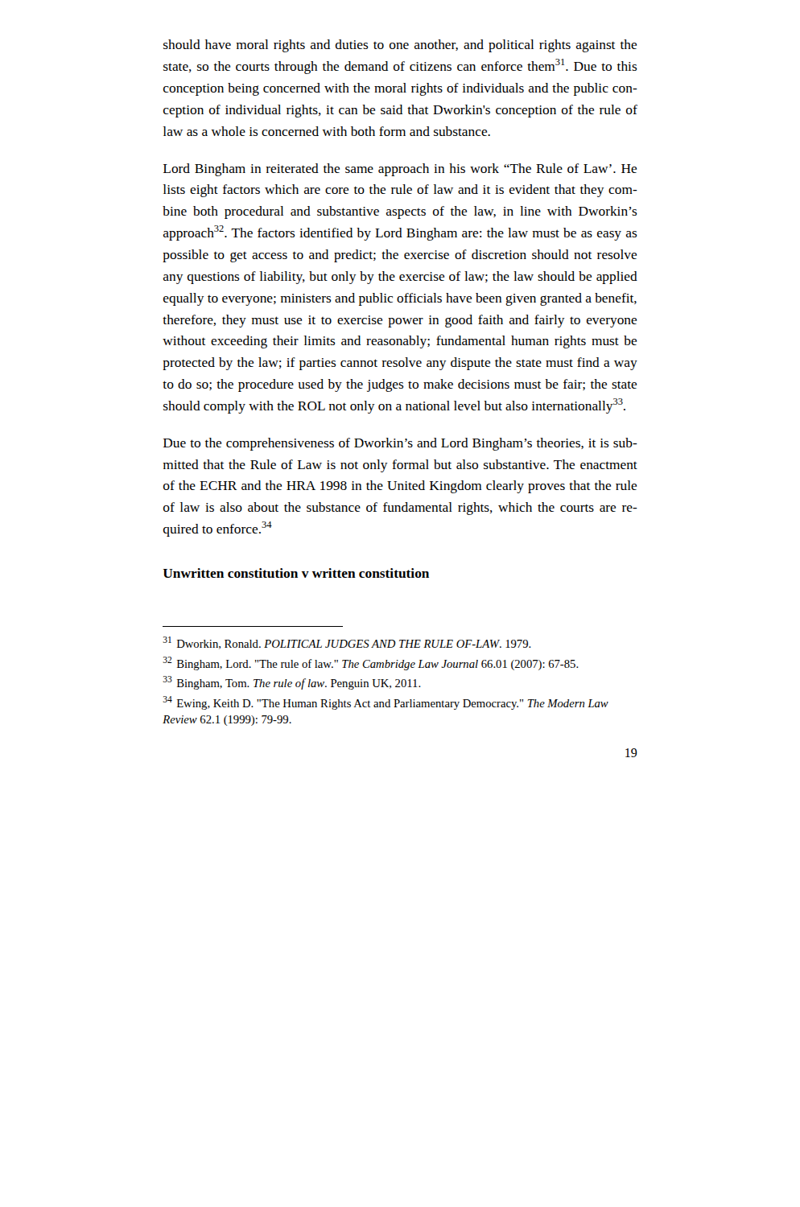should have moral rights and duties to one another, and political rights against the state, so the courts through the demand of citizens can enforce them31. Due to this conception being concerned with the moral rights of individuals and the public conception of individual rights, it can be said that Dworkin's conception of the rule of law as a whole is concerned with both form and substance.
Lord Bingham in reiterated the same approach in his work “The Rule of Law’. He lists eight factors which are core to the rule of law and it is evident that they combine both procedural and substantive aspects of the law, in line with Dworkin’s approach32. The factors identified by Lord Bingham are: the law must be as easy as possible to get access to and predict; the exercise of discretion should not resolve any questions of liability, but only by the exercise of law; the law should be applied equally to everyone; ministers and public officials have been given granted a benefit, therefore, they must use it to exercise power in good faith and fairly to everyone without exceeding their limits and reasonably; fundamental human rights must be protected by the law; if parties cannot resolve any dispute the state must find a way to do so; the procedure used by the judges to make decisions must be fair; the state should comply with the ROL not only on a national level but also internationally33.
Due to the comprehensiveness of Dworkin’s and Lord Bingham’s theories, it is submitted that the Rule of Law is not only formal but also substantive. The enactment of the ECHR and the HRA 1998 in the United Kingdom clearly proves that the rule of law is also about the substance of fundamental rights, which the courts are required to enforce.34
Unwritten constitution v written constitution
31 Dworkin, Ronald. POLITICAL JUDGES AND THE RULE OF-LAW. 1979.
32 Bingham, Lord. "The rule of law." The Cambridge Law Journal 66.01 (2007): 67-85.
33 Bingham, Tom. The rule of law. Penguin UK, 2011.
34 Ewing, Keith D. "The Human Rights Act and Parliamentary Democracy." The Modern Law Review 62.1 (1999): 79-99.
19